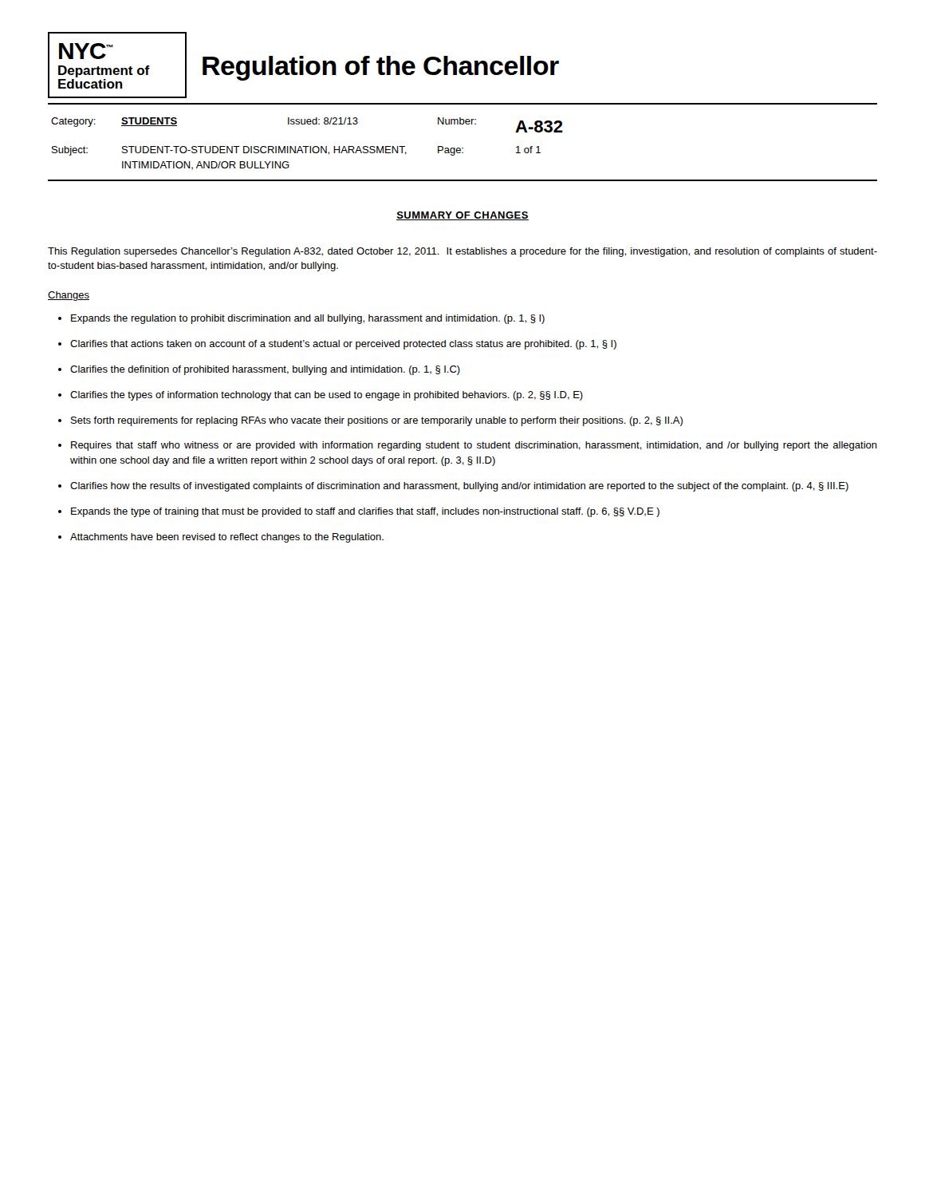NYC™
Department of
Education
Regulation of the Chancellor
| Category: | STUDENTS | Issued: 8/21/13 | Number: | A-832 |
| Subject: | STUDENT-TO-STUDENT DISCRIMINATION, HARASSMENT, INTIMIDATION, AND/OR BULLYING | Page: | 1 of 1 |
SUMMARY OF CHANGES
This Regulation supersedes Chancellor’s Regulation A-832, dated October 12, 2011. It establishes a procedure for the filing, investigation, and resolution of complaints of student-to-student bias-based harassment, intimidation, and/or bullying.
Changes
Expands the regulation to prohibit discrimination and all bullying, harassment and intimidation. (p. 1, § I)
Clarifies that actions taken on account of a student’s actual or perceived protected class status are prohibited. (p. 1, § I)
Clarifies the definition of prohibited harassment, bullying and intimidation. (p. 1, § I.C)
Clarifies the types of information technology that can be used to engage in prohibited behaviors. (p. 2, §§ I.D, E)
Sets forth requirements for replacing RFAs who vacate their positions or are temporarily unable to perform their positions. (p. 2, § II.A)
Requires that staff who witness or are provided with information regarding student to student discrimination, harassment, intimidation, and /or bullying report the allegation within one school day and file a written report within 2 school days of oral report. (p. 3, § II.D)
Clarifies how the results of investigated complaints of discrimination and harassment, bullying and/or intimidation are reported to the subject of the complaint. (p. 4, § III.E)
Expands the type of training that must be provided to staff and clarifies that staff, includes non-instructional staff. (p. 6, §§ V.D,E )
Attachments have been revised to reflect changes to the Regulation.